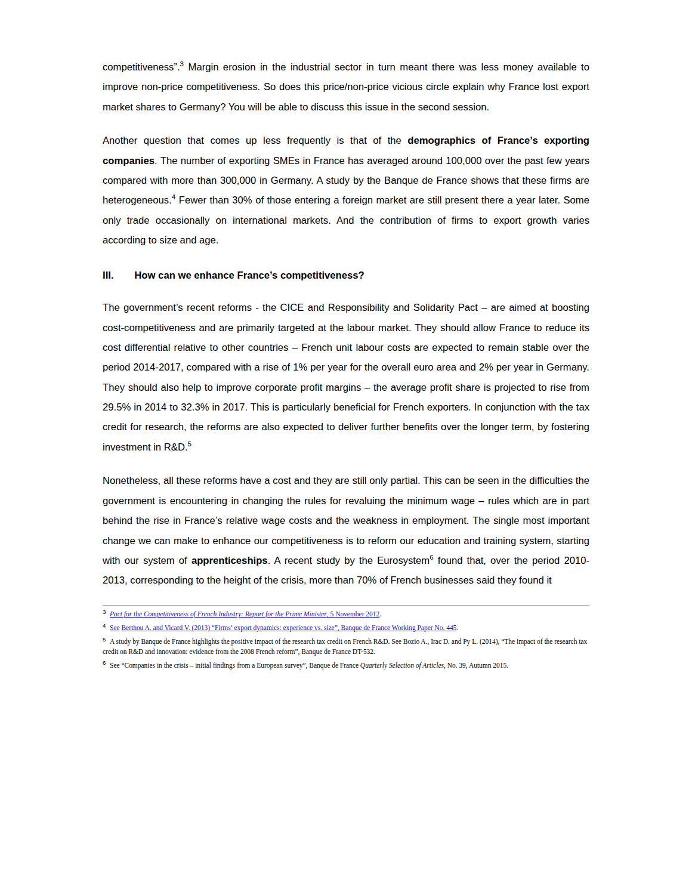competitiveness”.3 Margin erosion in the industrial sector in turn meant there was less money available to improve non-price competitiveness. So does this price/non-price vicious circle explain why France lost export market shares to Germany? You will be able to discuss this issue in the second session.
Another question that comes up less frequently is that of the demographics of France’s exporting companies. The number of exporting SMEs in France has averaged around 100,000 over the past few years compared with more than 300,000 in Germany. A study by the Banque de France shows that these firms are heterogeneous.4 Fewer than 30% of those entering a foreign market are still present there a year later. Some only trade occasionally on international markets. And the contribution of firms to export growth varies according to size and age.
III. How can we enhance France’s competitiveness?
The government’s recent reforms - the CICE and Responsibility and Solidarity Pact – are aimed at boosting cost-competitiveness and are primarily targeted at the labour market. They should allow France to reduce its cost differential relative to other countries – French unit labour costs are expected to remain stable over the period 2014-2017, compared with a rise of 1% per year for the overall euro area and 2% per year in Germany. They should also help to improve corporate profit margins – the average profit share is projected to rise from 29.5% in 2014 to 32.3% in 2017. This is particularly beneficial for French exporters. In conjunction with the tax credit for research, the reforms are also expected to deliver further benefits over the longer term, by fostering investment in R&D.5
Nonetheless, all these reforms have a cost and they are still only partial. This can be seen in the difficulties the government is encountering in changing the rules for revaluing the minimum wage – rules which are in part behind the rise in France’s relative wage costs and the weakness in employment. The single most important change we can make to enhance our competitiveness is to reform our education and training system, starting with our system of apprenticeships. A recent study by the Eurosystem6 found that, over the period 2010-2013, corresponding to the height of the crisis, more than 70% of French businesses said they found it
3 Pact for the Competitiveness of French Industry: Report for the Prime Minister, 5 November 2012.
4 See Berthou A. and Vicard V. (2013) “Firms’ export dynamics: experience vs. size”, Banque de France Working Paper No. 445.
5 A study by Banque de France highlights the positive impact of the research tax credit on French R&D. See Bozio A., Irac D. and Py L. (2014), “The impact of the research tax credit on R&D and innovation: evidence from the 2008 French reform”, Banque de France DT-532.
6 See “Companies in the crisis – initial findings from a European survey”, Banque de France Quarterly Selection of Articles, No. 39, Autumn 2015.